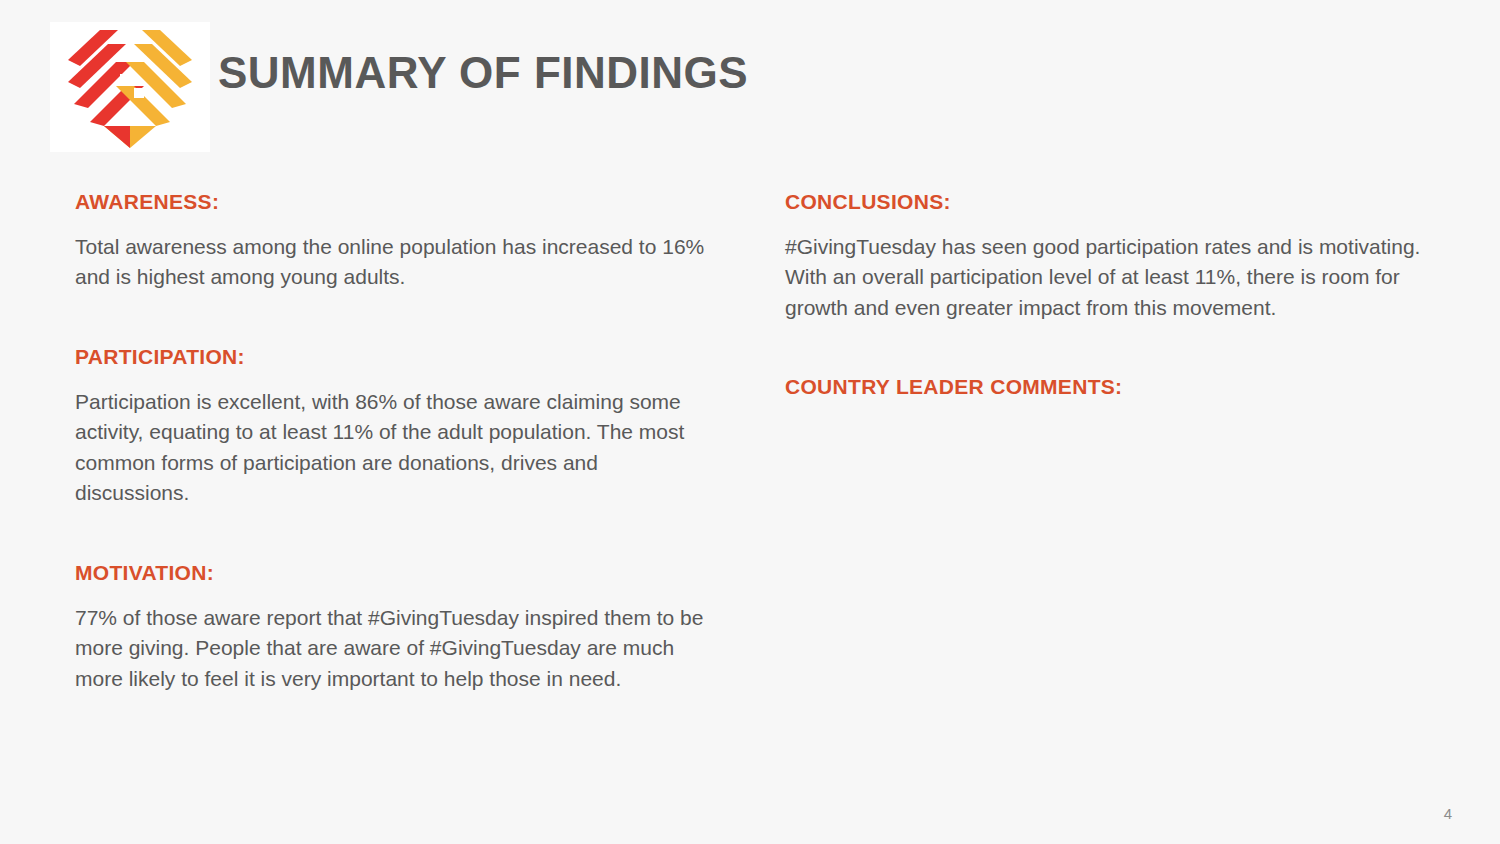SUMMARY OF FINDINGS
AWARENESS:
Total awareness among the online population has increased to 16% and is highest among young adults.
PARTICIPATION:
Participation is excellent, with 86% of those aware claiming some activity, equating to at least 11% of the adult population. The most common forms of participation are donations, drives and discussions.
MOTIVATION:
77% of those aware report that #GivingTuesday inspired them to be more giving. People that are aware of #GivingTuesday are much more likely to feel it is very important to help those in need.
CONCLUSIONS:
#GivingTuesday has seen good participation rates and is motivating. With an overall participation level of at least 11%, there is room for growth and even greater impact from this movement.
COUNTRY LEADER COMMENTS:
4